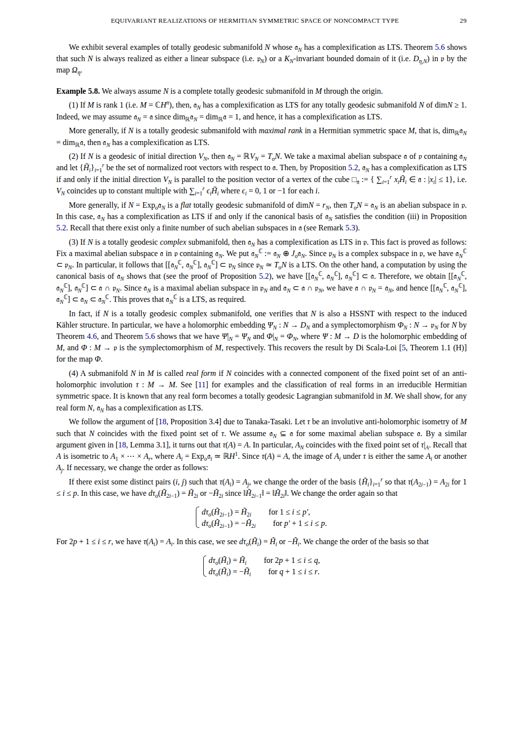EQUIVARIANT REALIZATIONS OF HERMITIAN SYMMETRIC SPACE OF NONCOMPACT TYPE 29
We exhibit several examples of totally geodesic submanifold N whose 𝔞N has a complexification as LTS. Theorem 5.6 shows that such N is always realized as either a linear subspace (i.e. 𝔭N) or a KN-invariant bounded domain of it (i.e. Dη,N) in 𝔭 by the map Ωη.
Example 5.8. We always assume N is a complete totally geodesic submanifold in M through the origin.
(1) If M is rank 1 (i.e. M = ℂHn), then, 𝔞N has a complexification as LTS for any totally geodesic submanifold N of dimN ≥ 1. Indeed, we may assume 𝔞N = 𝔞 since dimℝ𝔞N = dimℝ𝔞 = 1, and hence, it has a complexification as LTS.
More generally, if N is a totally geodesic submanifold with maximal rank in a Hermitian symmetric space M, that is, dimℝ𝔞N = dimℝ𝔞, then 𝔞N has a complexification as LTS.
(2) If N is a geodesic of initial direction VN, then 𝔞N = ℝVN = ToN. We take a maximal abelian subspace 𝔞 of 𝔭 containing 𝔞N and let {H̃i}i=1r be the set of normalized root vectors with respect to 𝔞. Then, by Proposition 5.2, 𝔞N has a complexification as LTS if and only if the initial direction VN is parallel to the position vector of a vertex of the cube □𝔞 := { ∑i=1r xi H̃i ∈ 𝔞 : |xi| ≤ 1}, i.e. VN coincides up to constant multiple with ∑i=1r ϵi H̃i where ϵi = 0, 1 or −1 for each i.
More generally, if N = Expo𝔞N is a flat totally geodesic submanifold of dimN = rN, then ToN = 𝔞N is an abelian subspace in 𝔭. In this case, 𝔞N has a complexification as LTS if and only if the canonical basis of 𝔞N satisfies the condition (iii) in Proposition 5.2. Recall that there exist only a finite number of such abelian subspaces in 𝔞 (see Remark 5.3).
(3) If N is a totally geodesic complex submanifold, then 𝔞N has a complexification as LTS in 𝔭. This fact is proved as follows: Fix a maximal abelian subspace 𝔞 in 𝔭 containing 𝔞N. We put 𝔞Nℂ := 𝔞N ⊕ Jo 𝔞N. Since 𝔭N is a complex subspace in 𝔭, we have 𝔞Nℂ ⊂ 𝔭N. In particular, it follows that [[𝔞Nℂ, 𝔞Nℂ], 𝔞Nℂ] ⊂ 𝔭N since 𝔭N ≃ ToN is a LTS. On the other hand, a computation by using the canonical basis of 𝔞N shows that (see the proof of Proposition 5.2), we have [[𝔞Nℂ, 𝔞Nℂ], 𝔞Nℂ] ⊂ 𝔞. Therefore, we obtain [[𝔞Nℂ, 𝔞Nℂ], 𝔞Nℂ] ⊂ 𝔞 ∩ 𝔭N. Since 𝔞N is a maximal abelian subspace in 𝔭N and 𝔞N ⊂ 𝔞 ∩ 𝔭N, we have 𝔞 ∩ 𝔭N = 𝔞N, and hence [[𝔞Nℂ, 𝔞Nℂ], 𝔞Nℂ] ⊂ 𝔞N ⊂ 𝔞Nℂ. This proves that 𝔞Nℂ is a LTS, as required.
In fact, if N is a totally geodesic complex submanifold, one verifies that N is also a HSSNT with respect to the induced Kähler structure. In particular, we have a holomorphic embedding ΨN : N → DN and a symplectomorphism ΦN : N → 𝔭N for N by Theorem 4.6, and Theorem 5.6 shows that we have Ψ|N = ΨN and Φ|N = ΦN, where Ψ : M → D is the holomorphic embedding of M, and Φ : M → 𝔭 is the symplectomorphism of M, respectively. This recovers the result by Di Scala-Loi [5, Theorem 1.1 (H)] for the map Φ.
(4) A submanifold N in M is called real form if N coincides with a connected component of the fixed point set of an anti-holomorphic involution τ : M → M. See [11] for examples and the classification of real forms in an irreducible Hermitian symmetric space. It is known that any real form becomes a totally geodesic Lagrangian submanifold in M. We shall show, for any real form N, 𝔞N has a complexification as LTS.
We follow the argument of [18, Proposition 3.4] due to Tanaka-Tasaki. Let τ be an involutive anti-holomorphic isometry of M such that N coincides with the fixed point set of τ. We assume 𝔞N ⊆ 𝔞 for some maximal abelian subspace 𝔞. By a similar argument given in [18, Lemma 3.1], it turns out that τ(A) = A. In particular, AN coincides with the fixed point set of τ|A. Recall that A is isometric to A1 × ⋯ × Ar, where Ai = Expo𝔞i ≃ ℝH1. Since τ(A) = A, the image of Ai under τ is either the same Ai or another Aj. If necessary, we change the order as follows:
If there exist some distinct pairs (i, j) such that τ(Ai) = Aj, we change the order of the basis {H̃i}i=1r so that τ(A2i−1) = A2i for 1 ≤ i ≤ p. In this case, we have dτo(H̃2i−1) = H̃2i or −H̃2i since ‖H̃2i−1‖ = ‖H̃2i‖. We change the order again so that
dτo(H̃2i−1) = H̃2ifor 1 ≤ i ≤ p′, dτo(H̃2i−1) = −H̃2ifor p′ + 1 ≤ i ≤ p.
For 2p + 1 ≤ i ≤ r, we have τ(Ai) = Ai. In this case, we see dτo(H̃i) = H̃i or −H̃i. We change the order of the basis so that
dτo(H̃i) = H̃i for 2p + 1 ≤ i ≤ q, dτo(H̃i) = −H̃i for q + 1 ≤ i ≤ r.